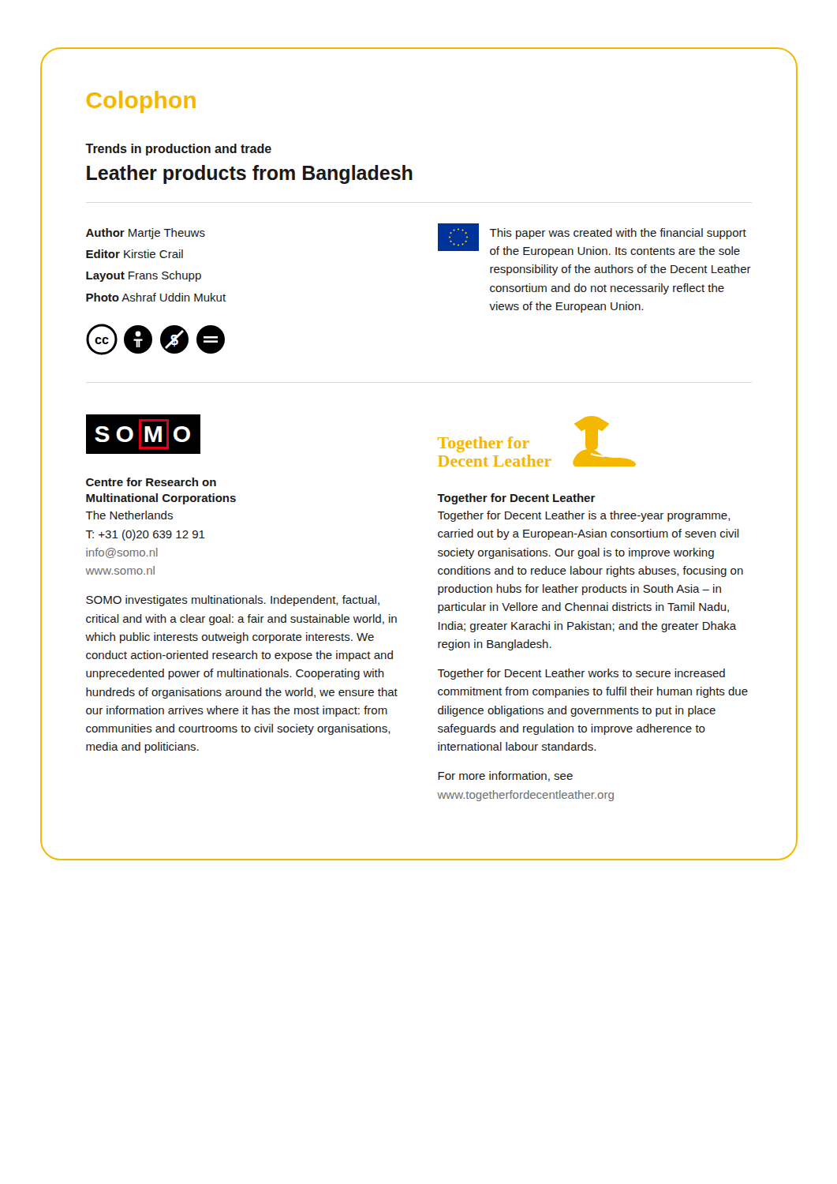Colophon
Trends in production and trade
Leather products from Bangladesh
Author Martje Theuws
Editor Kirstie Crail
Layout Frans Schupp
Photo Ashraf Uddin Mukut
cc $
This paper was created with the financial support of the European Union. Its contents are the sole responsibility of the authors of the Decent Leather consortium and do not necessarily reflect the views of the European Union.
SOMO
Centre for Research on
Multinational Corporations
The Netherlands
T: +31 (0)20 639 12 91
info@somo.nl
www.somo.nl
SOMO investigates multinationals. Independent, factual, critical and with a clear goal: a fair and sustainable world, in which public interests outweigh corporate interests. We conduct action-oriented research to expose the impact and unprecedented power of multinationals. Cooperating with hundreds of organisations around the world, we ensure that our information arrives where it has the most impact: from communities and courtrooms to civil society organisations, media and politicians.
Together for
Decent Leather
Together for Decent Leather
Together for Decent Leather is a three-year programme, carried out by a European-Asian consortium of seven civil society organisations. Our goal is to improve working conditions and to reduce labour rights abuses, focusing on production hubs for leather products in South Asia – in particular in Vellore and Chennai districts in Tamil Nadu, India; greater Karachi in Pakistan; and the greater Dhaka region in Bangladesh.
Together for Decent Leather works to secure increased commitment from companies to fulfil their human rights due diligence obligations and governments to put in place safeguards and regulation to improve adherence to international labour standards.
For more information, see
www.togetherfordecentleather.org